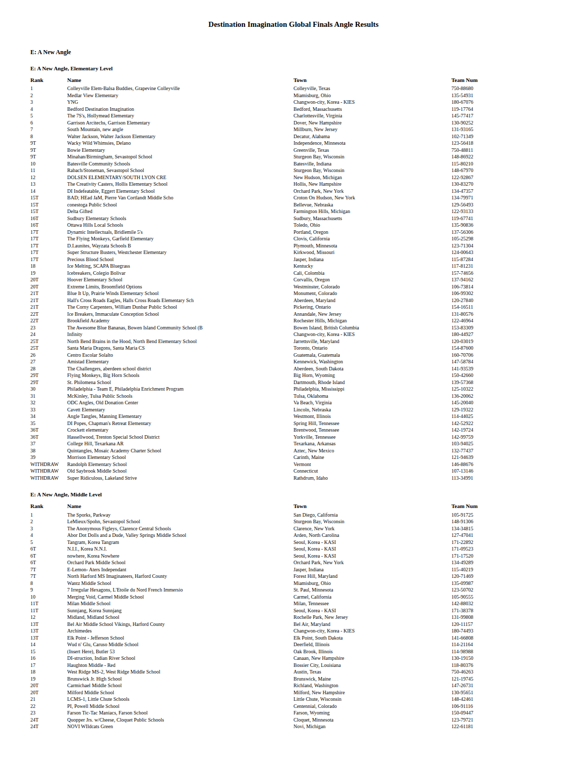Destination Imagination Global Finals Angle Results
E: A New Angle
E: A New Angle, Elementary Level
| Rank | Name | Town | Team Num |
| --- | --- | --- | --- |
| 1 | Colleyville Elem-Balsa Buddies, Grapevine Colleyville | Colleyville, Texas | 750-88680 |
| 2 | Medlar View Elementary | Miamisburg, Ohio | 135-54931 |
| 3 | YNG | Changwon-city, Korea - KIES | 180-67076 |
| 4 | Bedford Destination Imagination | Bedford, Massachusetts | 119-17764 |
| 5 | The 7S's, Hollymead Elementary | Charlottesville, Virginia | 145-77417 |
| 6 | Garrison Arcitechs, Garrison Elementary | Dover, New Hampshire | 130-90252 |
| 7 | South Mountain, new angle | Millburn, New Jersey | 131-93165 |
| 8 | Walter Jackson, Walter Jackson Elementary | Decatur, Alabama | 102-71349 |
| 9T | Wacky Wild Whimsies, Delano | Independence, Minnesota | 123-56418 |
| 9T | Bowie Elementary | Greenville, Texas | 750-48811 |
| 9T | Minahan/Birmingham, Sevastopol School | Sturgeon Bay, Wisconsin | 148-86922 |
| 10 | Batesville Community Schools | Batesville, Indiana | 115-80210 |
| 11 | Rabach/Stoneman, Sevastopol School | Sturgeon Bay, Wisconsin | 148-67970 |
| 12 | DOLSEN ELEMENTARY/SOUTH LYON CRE | New Hudson, Michigan | 122-92867 |
| 13 | The Creativity Casters, Hollis Elementary School | Hollis, New Hampshire | 130-83270 |
| 14 | DI Indefeatable, Eggert Elementary School | Orchard Park, New York | 134-47357 |
| 15T | BAD; HEad JaM, Pierre Van Cortlandt Middle Scho | Croton On Hudson, New York | 134-79971 |
| 15T | conestoga Public School | Bellevue, Nebraska | 129-56493 |
| 15T | Delta Gifted | Farmington Hills, Michigan | 122-93133 |
| 16T | Sudbury Elementary Schools | Sudbury, Massachusetts | 119-67741 |
| 16T | Ottawa Hills Local Schools | Toledo, Ohio | 135-90836 |
| 17T | Dynamic Intellectuals, Bridlemile 5's | Portland, Oregon | 137-56306 |
| 17T | The Flying Monkeys, Garfield Elementary | Clovis, California | 105-25298 |
| 17T | D.I.aunites, Wayzata Schools B | Plymouth, Minnesota | 123-71304 |
| 17T | Super Structure Busters, Westchester Elementary | Kirkwood, Missouri | 124-00643 |
| 17T | Precious Blood School | Jasper, Indiana | 115-87284 |
| 18 | Ice Melting, SCAPA Bluegrass | Kentucky | 117-81231 |
| 19 | Icebreakers, Colegio Bolivar | Cali, Colombia | 157-74656 |
| 20T | Hoover Elementary School | Corvallis, Oregon | 137-94162 |
| 20T | Extreme Limits, Broomfield Options | Westminster, Colorado | 106-73814 |
| 21T | Blue It Up, Prairie Winds Elementary School | Monument, Colorado | 106-99302 |
| 21T | Hall's Cross Roads Eagles, Halls Cross Roads Elementary Sch | Aberdeen, Maryland | 120-27840 |
| 21T | The Corny Carpenters, William Dunbar Public School | Pickering, Ontario | 154-16511 |
| 22T | Ice Breakers, Immaculate Conception School | Annandale, New Jersey | 131-80576 |
| 22T | Brookfield Academy | Rochester Hills, Michigan | 122-46964 |
| 23 | The Awesome Blue Bananas, Bowen Island Community School (B | Bowen Island, British Columbia | 153-83309 |
| 24 | Infinity | Changwon-city, Korea - KIES | 180-44927 |
| 25T | North Bend Brains in the Hood, North Bend Elementary School | Jarrettsville, Maryland | 120-03019 |
| 25T | Santa Maria Dragons, Santa Maria CS | Toronto, Ontario | 154-87600 |
| 26 | Centro Escolar Solalto | Guatemala, Guatemala | 160-70706 |
| 27 | Amistad Elementary | Kennewick, Washington | 147-58784 |
| 28 | The Challengers, aberdeen school district | Aberdeen, South Dakota | 141-93539 |
| 29T | Flying Monkeys, Big Horn Schools | Big Horn, Wyoming | 150-42660 |
| 29T | St. Philomena School | Dartmouth, Rhode Island | 139-57368 |
| 30 | Philadelphia - Team E, Philadelphia Enrichment Program | Philadelphia, Mississippi | 125-10322 |
| 31 | McKinley, Tulsa Public Schools | Tulsa, Oklahoma | 136-20062 |
| 32 | ODC Angles, Old Donation Center | Va Beach, Virginia | 145-20040 |
| 33 | Cavett Elementary | Lincoln, Nebraska | 129-19322 |
| 34 | Angle Tangles, Manning Elementary | Westmont, Illinois | 114-44025 |
| 35 | DI Popes, Chapman's Retreat Elementary | Spring Hill, Tennessee | 142-52922 |
| 36T | Crockett elementary | Brentwood, Tennessee | 142-19724 |
| 36T | Hassellwood, Trenton Special School District | Yorkville, Tennessee | 142-99759 |
| 37 | College Hill, Texarkana AR | Texarkana, Arkansas | 103-94025 |
| 38 | Quintangles, Mosaic Academy Charter School | Aztec, New Mexico | 132-77437 |
| 39 | Morrison Elementary School | Carinth, Maine | 121-94639 |
| WITHDRAW | Randolph Elementary School | Vermont | 146-88676 |
| WITHDRAW | Old Saybrook Middle School | Connecticut | 107-13146 |
| WITHDRAW | Super Ridiculous, Lakeland Strive | Rathdrum, Idaho | 113-34991 |
E: A New Angle, Middle Level
| Rank | Name | Town | Team Num |
| --- | --- | --- | --- |
| 1 | The Sporks, Parkway | San Diego, California | 105-91725 |
| 2 | LeMieux/Spohn, Sevastopol School | Sturgeon Bay, Wisconsin | 148-91306 |
| 3 | The Anonymous Figleys, Clarence Central Schools | Clarence, New York | 134-34815 |
| 4 | Abor Dot Dolls and a Dude, Valley Springs Middle School | Arden, North Carolina | 127-47041 |
| 5 | Tangram, Korea Tangram | Seoul, Korea - KASI | 171-22892 |
| 6T | N.I.I., Korea N.N.I. | Seoul, Korea - KASI | 171-09523 |
| 6T | nowhere, Korea Nowhere | Seoul, Korea - KASI | 171-17520 |
| 6T | Orchard Park Middle School | Orchard Park, New York | 134-49289 |
| 7T | E-Lemon- Aters Independant | Jasper, Indiana | 115-40219 |
| 7T | North Harford MS Imaginateers, Harford County | Forest Hill, Maryland | 120-71469 |
| 8 | Wantz Middle School | Miamisburg, Ohio | 135-09987 |
| 9 | 7 Irregular Hexagons, L'Etoile du Nord French Immersio | St. Paul, Minnesota | 123-50702 |
| 10 | Merging Void, Carmel Middle School | Carmel, California | 105-90555 |
| 11T | Milan Middle School | Milan, Tennessee | 142-88032 |
| 11T | Sunnjang, Korea Sunnjang | Seoul, Korea - KASI | 171-38378 |
| 12 | Midland, Midland School | Rochelle Park, New Jersey | 131-99808 |
| 13T | Bel Air Middle School Vikings, Harford County | Bel Air, Maryland | 120-11157 |
| 13T | Archimedes | Changwon-city, Korea - KIES | 180-74493 |
| 13T | Elk Point - Jefferson School | Elk Point, South Dakota | 141-66808 |
| 14 | Wud n' Glu, Caruso Middle School | Deerfield, Illinois | 114-21164 |
| 15 | (Insert Here), Butler 53 | Oak Brook, Illinois | 114-98988 |
| 16 | DI-struction, Indian River School | Canaan, New Hampshire | 130-19150 |
| 17 | Haughton Middle - Red | Bossier City, Louisiana | 118-80376 |
| 18 | West Ridge MS-2, West Ridge Middle School | Austin, Texas | 750-46263 |
| 19 | Brunswick Jr. High School | Brunswick, Maine | 121-19745 |
| 20T | Carmichael Middle School | Richland, Washington | 147-26731 |
| 20T | Milford Middle School | Milford, New Hampshire | 130-95651 |
| 21 | LCMS-1, Little Chute Schools | Little Chute, Wisconsin | 148-42461 |
| 22 | PI, Powell Middle School | Centennial, Colorado | 106-91116 |
| 23 | Farson Tic-Tac Maniacs, Farson School | Farson, Wyoming | 150-09447 |
| 24T | Quopper Jrs. w/Cheese, Cloquet Public Schools | Cloquet, Minnesota | 123-79721 |
| 24T | NOVI WIldcats Green | Novi, Michigan | 122-61181 |